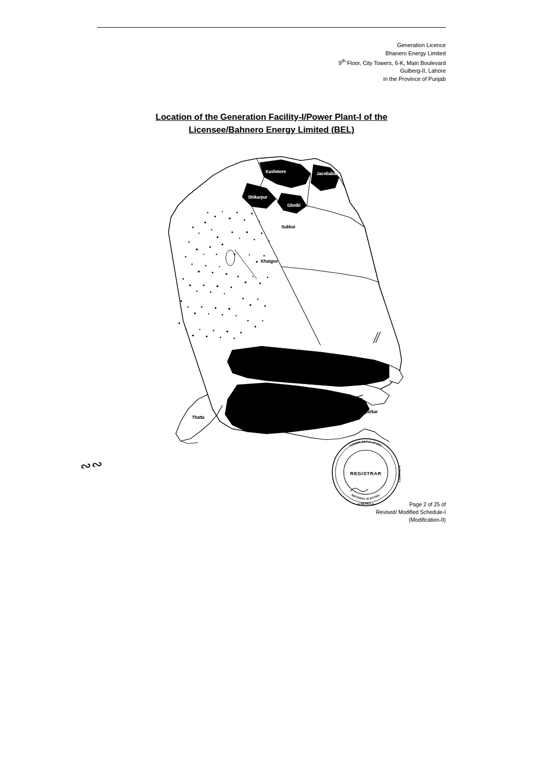Generation Licence
Bhanero Energy Limited
9th Floor, City Towers, 6-K, Main Boulevard
Gulberg-II, Lahore
in the Province of Punjab
Location of the Generation Facility-I/Power Plant-I of the
Licensee/Bahnero Energy Limited (BEL)
Kashmore Jacobabad Shikarpur Ghotki Sukkur Khairpur Umer Kot Tharparkar Thatta
⁄⁄
∾∾
POWER REGULATORY NATIONAL ELECTRIC ★ NEPRA ★ AUTHORITY REGISTRAR
Page 2 of 25 of
Revised/ Modified Schedule-I
(Modification-II)